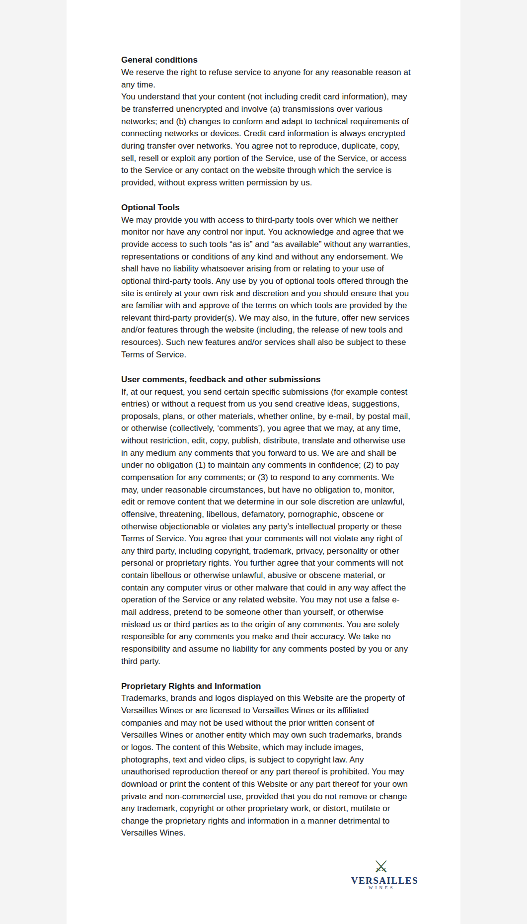General conditions
We reserve the right to refuse service to anyone for any reasonable reason at any time.
You understand that your content (not including credit card information), may be transferred unencrypted and involve (a) transmissions over various networks; and (b) changes to conform and adapt to technical requirements of connecting networks or devices. Credit card information is always encrypted during transfer over networks. You agree not to reproduce, duplicate, copy, sell, resell or exploit any portion of the Service, use of the Service, or access to the Service or any contact on the website through which the service is provided, without express written permission by us.
Optional Tools
We may provide you with access to third-party tools over which we neither monitor nor have any control nor input. You acknowledge and agree that we provide access to such tools “as is” and “as available” without any warranties, representations or conditions of any kind and without any endorsement. We shall have no liability whatsoever arising from or relating to your use of optional third-party tools. Any use by you of optional tools offered through the site is entirely at your own risk and discretion and you should ensure that you are familiar with and approve of the terms on which tools are provided by the relevant third-party provider(s). We may also, in the future, offer new services and/or features through the website (including, the release of new tools and resources). Such new features and/or services shall also be subject to these Terms of Service.
User comments, feedback and other submissions
If, at our request, you send certain specific submissions (for example contest entries) or without a request from us you send creative ideas, suggestions, proposals, plans, or other materials, whether online, by e-mail, by postal mail, or otherwise (collectively, ‘comments’), you agree that we may, at any time, without restriction, edit, copy, publish, distribute, translate and otherwise use in any medium any comments that you forward to us. We are and shall be under no obligation (1) to maintain any comments in confidence; (2) to pay compensation for any comments; or (3) to respond to any comments. We may, under reasonable circumstances, but have no obligation to, monitor, edit or remove content that we determine in our sole discretion are unlawful, offensive, threatening, libellous, defamatory, pornographic, obscene or otherwise objectionable or violates any party’s intellectual property or these Terms of Service. You agree that your comments will not violate any right of any third party, including copyright, trademark, privacy, personality or other personal or proprietary rights. You further agree that your comments will not contain libellous or otherwise unlawful, abusive or obscene material, or contain any computer virus or other malware that could in any way affect the operation of the Service or any related website. You may not use a false e-mail address, pretend to be someone other than yourself, or otherwise mislead us or third parties as to the origin of any comments. You are solely responsible for any comments you make and their accuracy. We take no responsibility and assume no liability for any comments posted by you or any third party.
Proprietary Rights and Information
Trademarks, brands and logos displayed on this Website are the property of Versailles Wines or are licensed to Versailles Wines or its affiliated companies and may not be used without the prior written consent of Versailles Wines or another entity which may own such trademarks, brands or logos. The content of this Website, which may include images, photographs, text and video clips, is subject to copyright law. Any unauthorised reproduction thereof or any part thereof is prohibited. You may download or print the content of this Website or any part thereof for your own private and non-commercial use, provided that you do not remove or change any trademark, copyright or other proprietary work, or distort, mutilate or change the proprietary rights and information in a manner detrimental to Versailles Wines.
⚔ VERSAILLES WINES